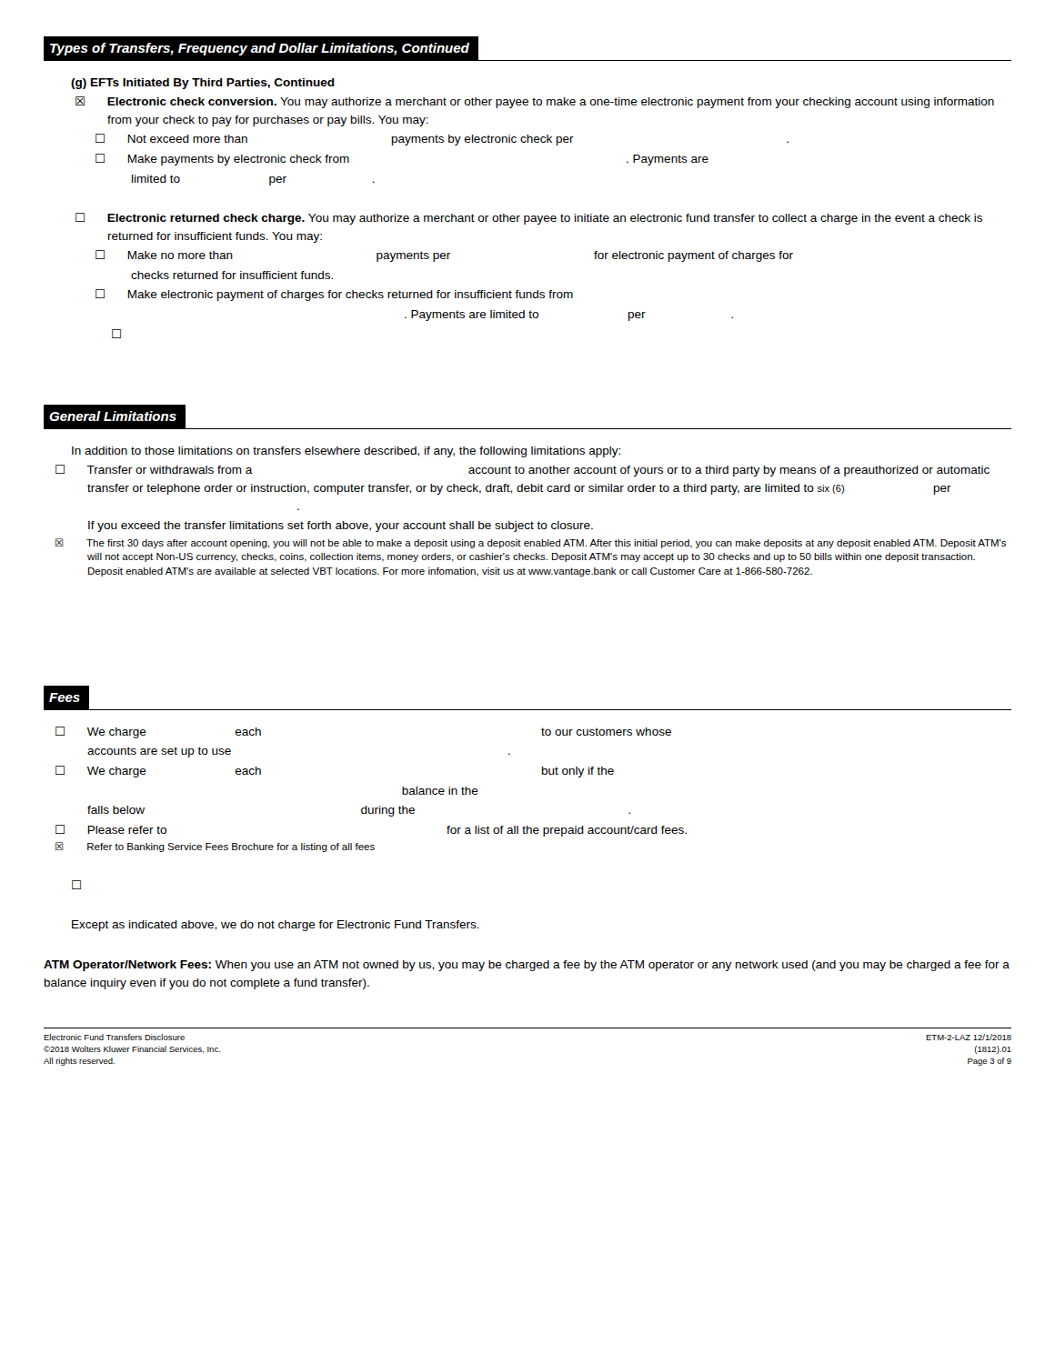Types of Transfers, Frequency and Dollar Limitations, Continued
(g) EFTs Initiated By Third Parties, Continued
☒ Electronic check conversion. You may authorize a merchant or other payee to make a one-time electronic payment from your checking account using information from your check to pay for purchases or pay bills. You may:
☐ Not exceed more than payments by electronic check per .
☐ Make payments by electronic check from . Payments are
limited to per .
☐ Electronic returned check charge. You may authorize a merchant or other payee to initiate an electronic fund transfer to collect a charge in the event a check is returned for insufficient funds. You may:
☐ Make no more than payments per for electronic payment of charges for
checks returned for insufficient funds.
☐ Make electronic payment of charges for checks returned for insufficient funds from
. Payments are limited to per .
☐
General Limitations
In addition to those limitations on transfers elsewhere described, if any, the following limitations apply:
☐ Transfer or withdrawals from a account to another account of yours or to a third party by means of a preauthorized or automatic transfer or telephone order or instruction, computer transfer, or by check, draft, debit card or similar order to a third party, are limited to six (6) per .
If you exceed the transfer limitations set forth above, your account shall be subject to closure.
☒ The first 30 days after account opening, you will not be able to make a deposit using a deposit enabled ATM. After this initial period, you can make deposits at any deposit enabled ATM. Deposit ATM's will not accept Non-US currency, checks, coins, collection items, money orders, or cashier's checks. Deposit ATM's may accept up to 30 checks and up to 50 bills within one deposit transaction. Deposit enabled ATM's are available at selected VBT locations. For more infomation, visit us at www.vantage.bank or call Customer Care at 1-866-580-7262.
Fees
☐ We charge each to our customers whose
accounts are set up to use .
☐ We charge each but only if the
balance in the
falls below during the .
☐ Please refer to for a list of all the prepaid account/card fees.
☒ Refer to Banking Service Fees Brochure for a listing of all fees
☐
Except as indicated above, we do not charge for Electronic Fund Transfers.
ATM Operator/Network Fees: When you use an ATM not owned by us, you may be charged a fee by the ATM operator or any network used (and you may be charged a fee for a balance inquiry even if you do not complete a fund transfer).
Electronic Fund Transfers Disclosure
©2018 Wolters Kluwer Financial Services, Inc.
All rights reserved.
ETM-2-LAZ 12/1/2018
(1812).01
Page 3 of 9